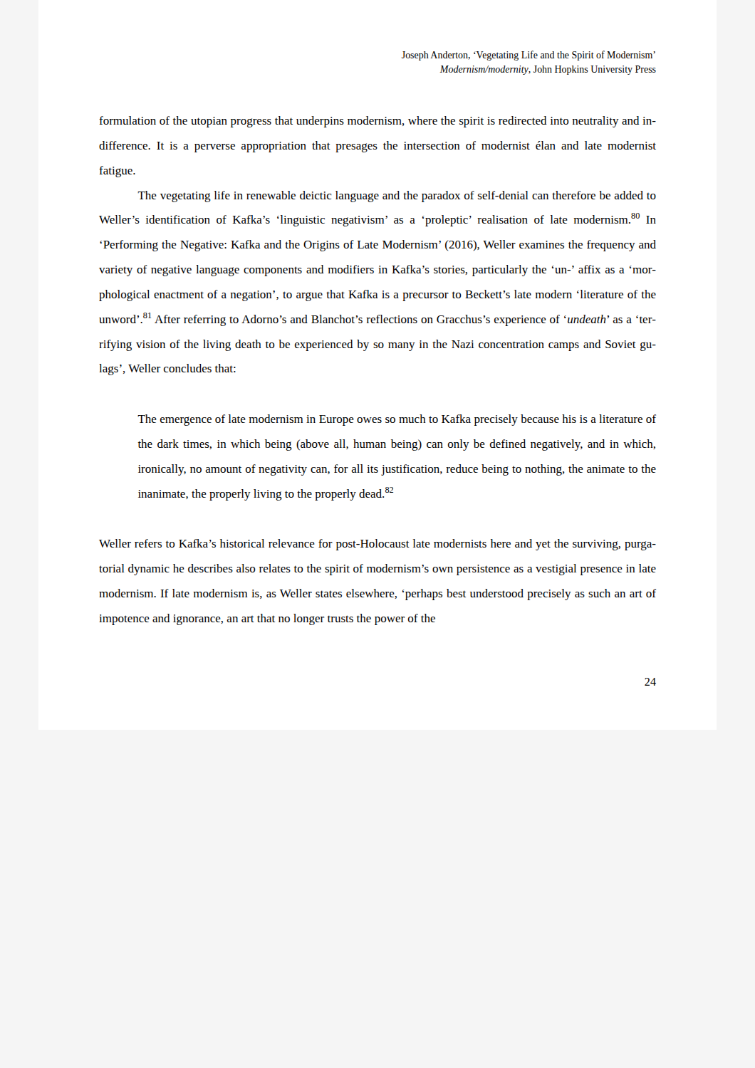Joseph Anderton, ‘Vegetating Life and the Spirit of Modernism’ Modernism/modernity, John Hopkins University Press
formulation of the utopian progress that underpins modernism, where the spirit is redirected into neutrality and indifference. It is a perverse appropriation that presages the intersection of modernist élan and late modernist fatigue.
The vegetating life in renewable deictic language and the paradox of self-denial can therefore be added to Weller’s identification of Kafka’s ‘linguistic negativism’ as a ‘proleptic’ realisation of late modernism.80 In ‘Performing the Negative: Kafka and the Origins of Late Modernism’ (2016), Weller examines the frequency and variety of negative language components and modifiers in Kafka’s stories, particularly the ‘un-’ affix as a ‘morphological enactment of a negation’, to argue that Kafka is a precursor to Beckett’s late modern ‘literature of the unword’.81 After referring to Adorno’s and Blanchot’s reflections on Gracchus’s experience of ‘undeath’ as a ‘terrifying vision of the living death to be experienced by so many in the Nazi concentration camps and Soviet gulags’, Weller concludes that:
The emergence of late modernism in Europe owes so much to Kafka precisely because his is a literature of the dark times, in which being (above all, human being) can only be defined negatively, and in which, ironically, no amount of negativity can, for all its justification, reduce being to nothing, the animate to the inanimate, the properly living to the properly dead.82
Weller refers to Kafka’s historical relevance for post-Holocaust late modernists here and yet the surviving, purgatorial dynamic he describes also relates to the spirit of modernism’s own persistence as a vestigial presence in late modernism. If late modernism is, as Weller states elsewhere, ‘perhaps best understood precisely as such an art of impotence and ignorance, an art that no longer trusts the power of the
24